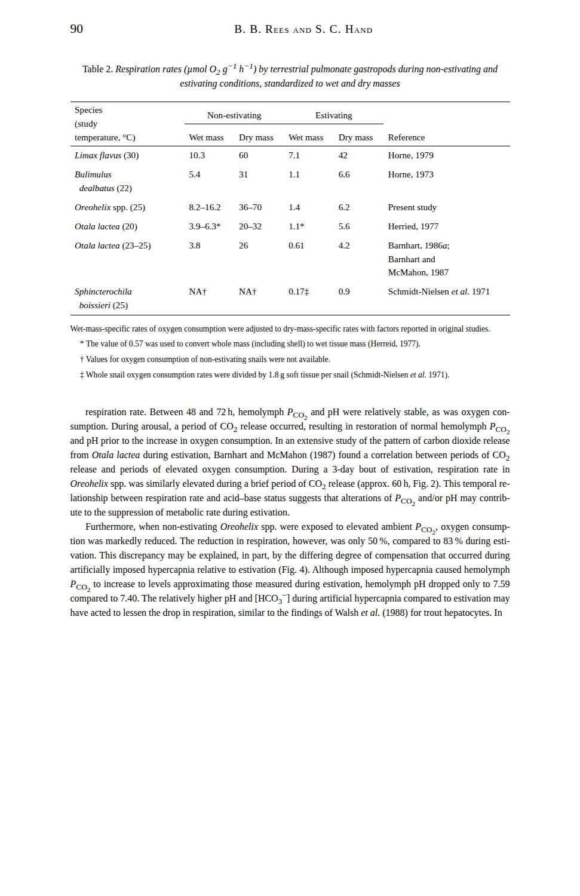90 B. B. Rees and S. C. Hand
Table 2. Respiration rates (µmol O2 g−1 h−1) by terrestrial pulmonate gastropods during non-estivating and estivating conditions, standardized to wet and dry masses
| Species (study temperature, °C) | Non-estivating | Estivating | Reference |
| --- | --- | --- | --- |
| Wet mass | Dry mass | Wet mass | Dry mass |
| Limax flavus (30) | 10.3 | 60 | 7.1 | 42 | Horne, 1979 |
| Bulimulus dealbatus (22) | 5.4 | 31 | 1.1 | 6.6 | Horne, 1973 |
| Oreohelix spp. (25) | 8.2–16.2 | 36–70 | 1.4 | 6.2 | Present study |
| Otala lactea (20) | 3.9–6.3* | 20–32 | 1.1* | 5.6 | Herried, 1977 |
| Otala lactea (23–25) | 3.8 | 26 | 0.61 | 4.2 | Barnhart, 1986 a ; Barnhart and McMahon, 1987 |
| Sphincterochila boissieri (25) | NA† | NA† | 0.17‡ | 0.9 | Schmidt-Nielsen et al. 1971 |
Wet-mass-specific rates of oxygen consumption were adjusted to dry-mass-specific rates with factors reported in original studies.
* The value of 0.57 was used to convert whole mass (including shell) to wet tissue mass (Herreid, 1977).
† Values for oxygen consumption of non-estivating snails were not available.
‡ Whole snail oxygen consumption rates were divided by 1.8 g soft tissue per snail (Schmidt-Nielsen et al. 1971).
respiration rate. Between 48 and 72 h, hemolymph PCO2 and pH were relatively stable, as was oxygen consumption. During arousal, a period of CO2 release occurred, resulting in restoration of normal hemolymph PCO2 and pH prior to the increase in oxygen consumption. In an extensive study of the pattern of carbon dioxide release from Otala lactea during estivation, Barnhart and McMahon (1987) found a correlation between periods of CO2 release and periods of elevated oxygen consumption. During a 3-day bout of estivation, respiration rate in Oreohelix spp. was similarly elevated during a brief period of CO2 release (approx. 60 h, Fig. 2). This temporal relationship between respiration rate and acid–base status suggests that alterations of PCO2 and/or pH may contribute to the suppression of metabolic rate during estivation.
Furthermore, when non-estivating Oreohelix spp. were exposed to elevated ambient PCO2, oxygen consumption was markedly reduced. The reduction in respiration, however, was only 50 %, compared to 83 % during estivation. This discrepancy may be explained, in part, by the differing degree of compensation that occurred during artificially imposed hypercapnia relative to estivation (Fig. 4). Although imposed hypercapnia caused hemolymph PCO2 to increase to levels approximating those measured during estivation, hemolymph pH dropped only to 7.59 compared to 7.40. The relatively higher pH and [HCO3−] during artificial hypercapnia compared to estivation may have acted to lessen the drop in respiration, similar to the findings of Walsh et al. (1988) for trout hepatocytes. In